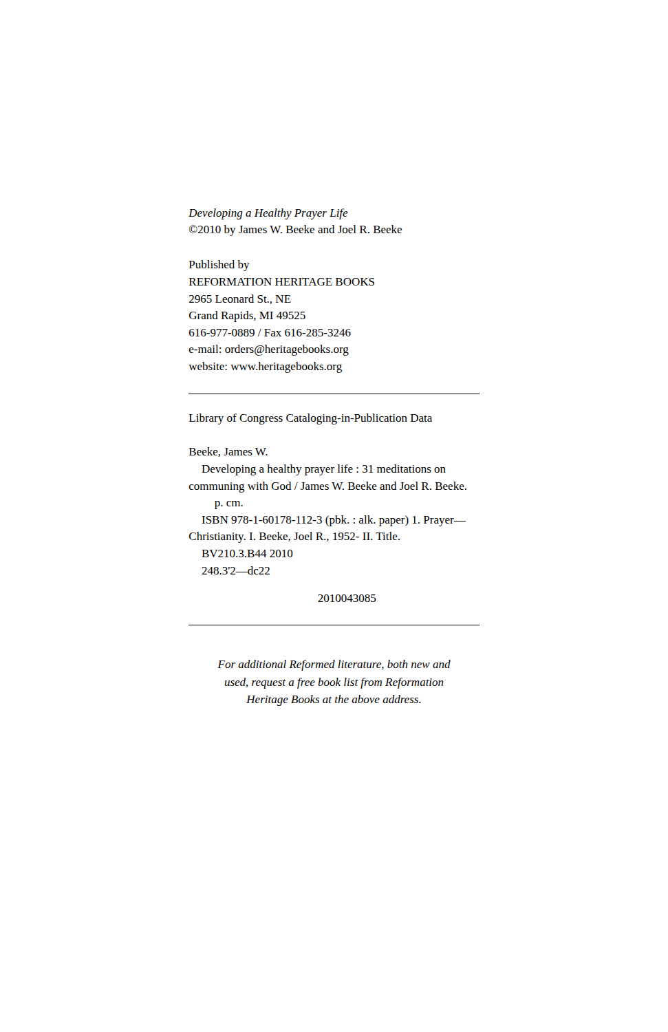Developing a Healthy Prayer Life
©2010 by James W. Beeke and Joel R. Beeke
Published by
REFORMATION HERITAGE BOOKS
2965 Leonard St., NE
Grand Rapids, MI 49525
616-977-0889 / Fax 616-285-3246
e-mail: orders@heritagebooks.org
website: www.heritagebooks.org
Library of Congress Cataloging-in-Publication Data
Beeke, James W.
Developing a healthy prayer life : 31 meditations on communing with God / James W. Beeke and Joel R. Beeke.
p. cm.
ISBN 978-1-60178-112-3 (pbk. : alk. paper) 1. Prayer—Christianity. I. Beeke, Joel R., 1952- II. Title.
BV210.3.B44 2010
248.3'2—dc22
2010043085
For additional Reformed literature, both new and used, request a free book list from Reformation Heritage Books at the above address.